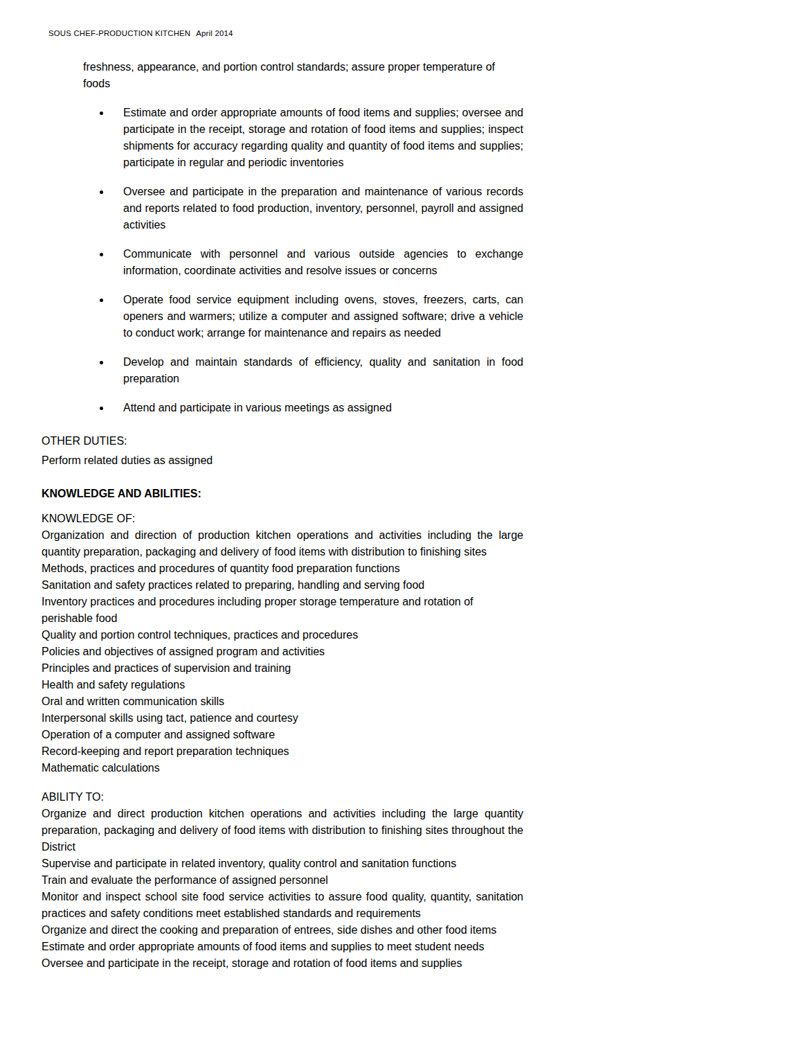Sous Chef-Production Kitchen April 2014
freshness, appearance, and portion control standards; assure proper temperature of foods
Estimate and order appropriate amounts of food items and supplies; oversee and participate in the receipt, storage and rotation of food items and supplies; inspect shipments for accuracy regarding quality and quantity of food items and supplies; participate in regular and periodic inventories
Oversee and participate in the preparation and maintenance of various records and reports related to food production, inventory, personnel, payroll and assigned activities
Communicate with personnel and various outside agencies to exchange information, coordinate activities and resolve issues or concerns
Operate food service equipment including ovens, stoves, freezers, carts, can openers and warmers; utilize a computer and assigned software; drive a vehicle to conduct work; arrange for maintenance and repairs as needed
Develop and maintain standards of efficiency, quality and sanitation in food preparation
Attend and participate in various meetings as assigned
OTHER DUTIES:
Perform related duties as assigned
KNOWLEDGE AND ABILITIES:
KNOWLEDGE OF:
Organization and direction of production kitchen operations and activities including the large quantity preparation, packaging and delivery of food items with distribution to finishing sites
Methods, practices and procedures of quantity food preparation functions
Sanitation and safety practices related to preparing, handling and serving food
Inventory practices and procedures including proper storage temperature and rotation of perishable food
Quality and portion control techniques, practices and procedures
Policies and objectives of assigned program and activities
Principles and practices of supervision and training
Health and safety regulations
Oral and written communication skills
Interpersonal skills using tact, patience and courtesy
Operation of a computer and assigned software
Record-keeping and report preparation techniques
Mathematic calculations
ABILITY TO:
Organize and direct production kitchen operations and activities including the large quantity preparation, packaging and delivery of food items with distribution to finishing sites throughout the District
Supervise and participate in related inventory, quality control and sanitation functions
Train and evaluate the performance of assigned personnel
Monitor and inspect school site food service activities to assure food quality, quantity, sanitation practices and safety conditions meet established standards and requirements
Organize and direct the cooking and preparation of entrees, side dishes and other food items
Estimate and order appropriate amounts of food items and supplies to meet student needs
Oversee and participate in the receipt, storage and rotation of food items and supplies